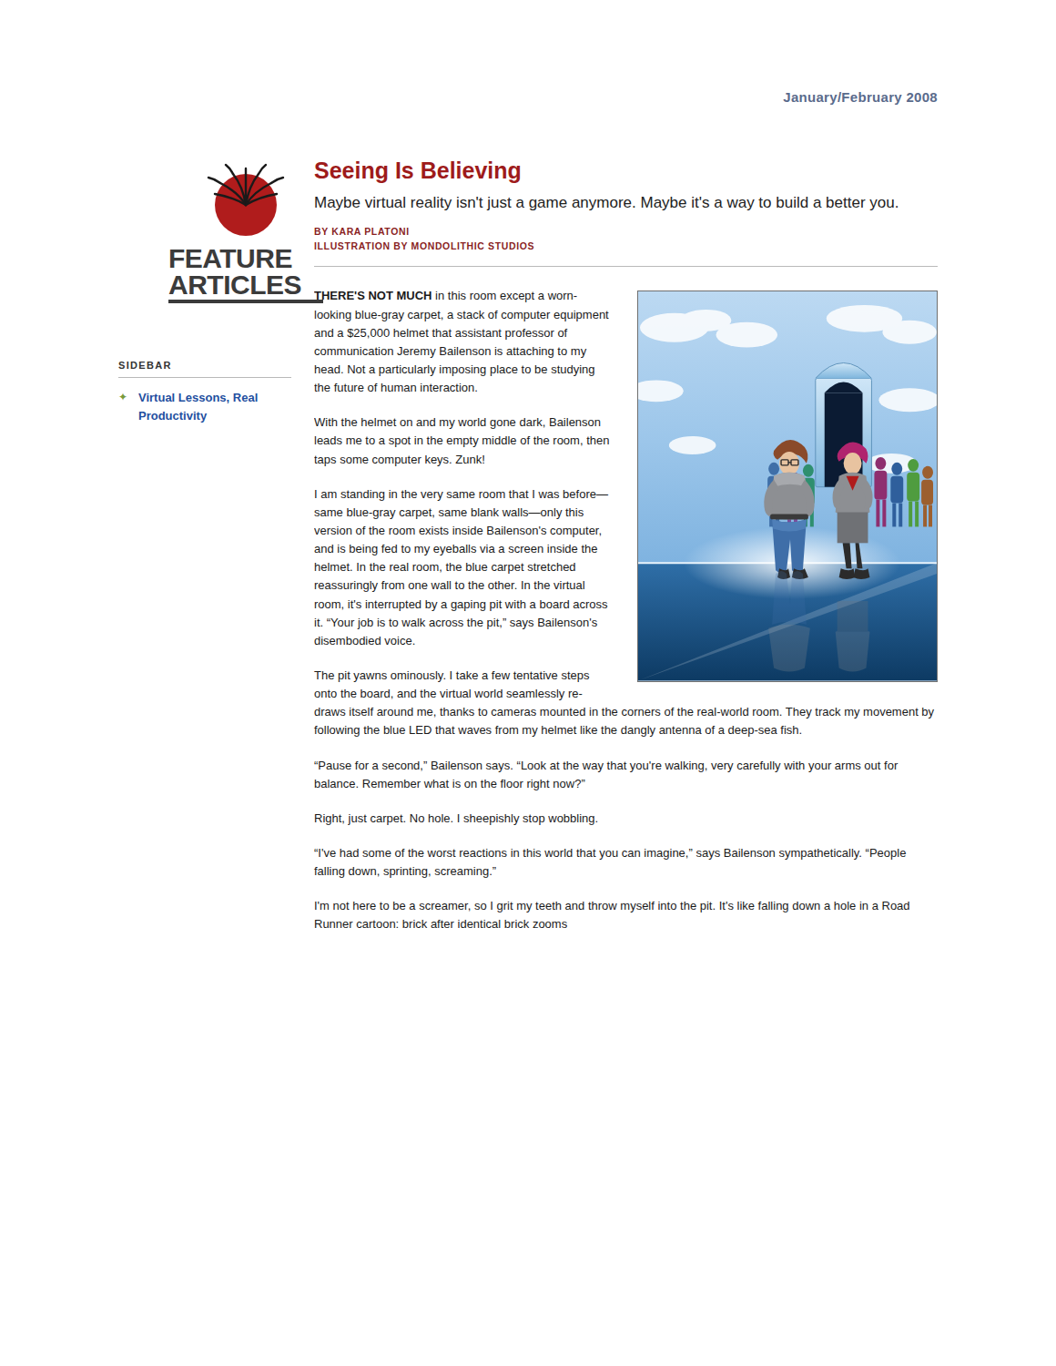January/February 2008
Feature
Articles
Sidebar
✦Virtual Lessons, Real Productivity
Seeing Is Believing
Maybe virtual reality isn't just a game anymore. Maybe it's a way to build a better you.
By Kara Platoni
Illustration by Mondolithic Studios
THERE'S NOT MUCH in this room except a worn-looking blue-gray carpet, a stack of computer equipment and a $25,000 helmet that assistant professor of communication Jeremy Bailenson is attaching to my head. Not a particularly imposing place to be studying the future of human interaction.
With the helmet on and my world gone dark, Bailenson leads me to a spot in the empty middle of the room, then taps some computer keys. Zunk!
I am standing in the very same room that I was before—same blue-gray carpet, same blank walls—only this version of the room exists inside Bailenson's computer, and is being fed to my eyeballs via a screen inside the helmet. In the real room, the blue carpet stretched reassuringly from one wall to the other. In the virtual room, it's interrupted by a gaping pit with a board across it. “Your job is to walk across the pit,” says Bailenson's disembodied voice.
The pit yawns ominously. I take a few tentative steps onto the board, and the virtual world seamlessly re-draws itself around me, thanks to cameras mounted in the corners of the real-world room. They track my movement by following the blue LED that waves from my helmet like the dangly antenna of a deep-sea fish.
“Pause for a second,” Bailenson says. “Look at the way that you're walking, very carefully with your arms out for balance. Remember what is on the floor right now?”
Right, just carpet. No hole. I sheepishly stop wobbling.
“I've had some of the worst reactions in this world that you can imagine,” says Bailenson sympathetically. “People falling down, sprinting, screaming.”
I'm not here to be a screamer, so I grit my teeth and throw myself into the pit. It's like falling down a hole in a Road Runner cartoon: brick after identical brick zooms